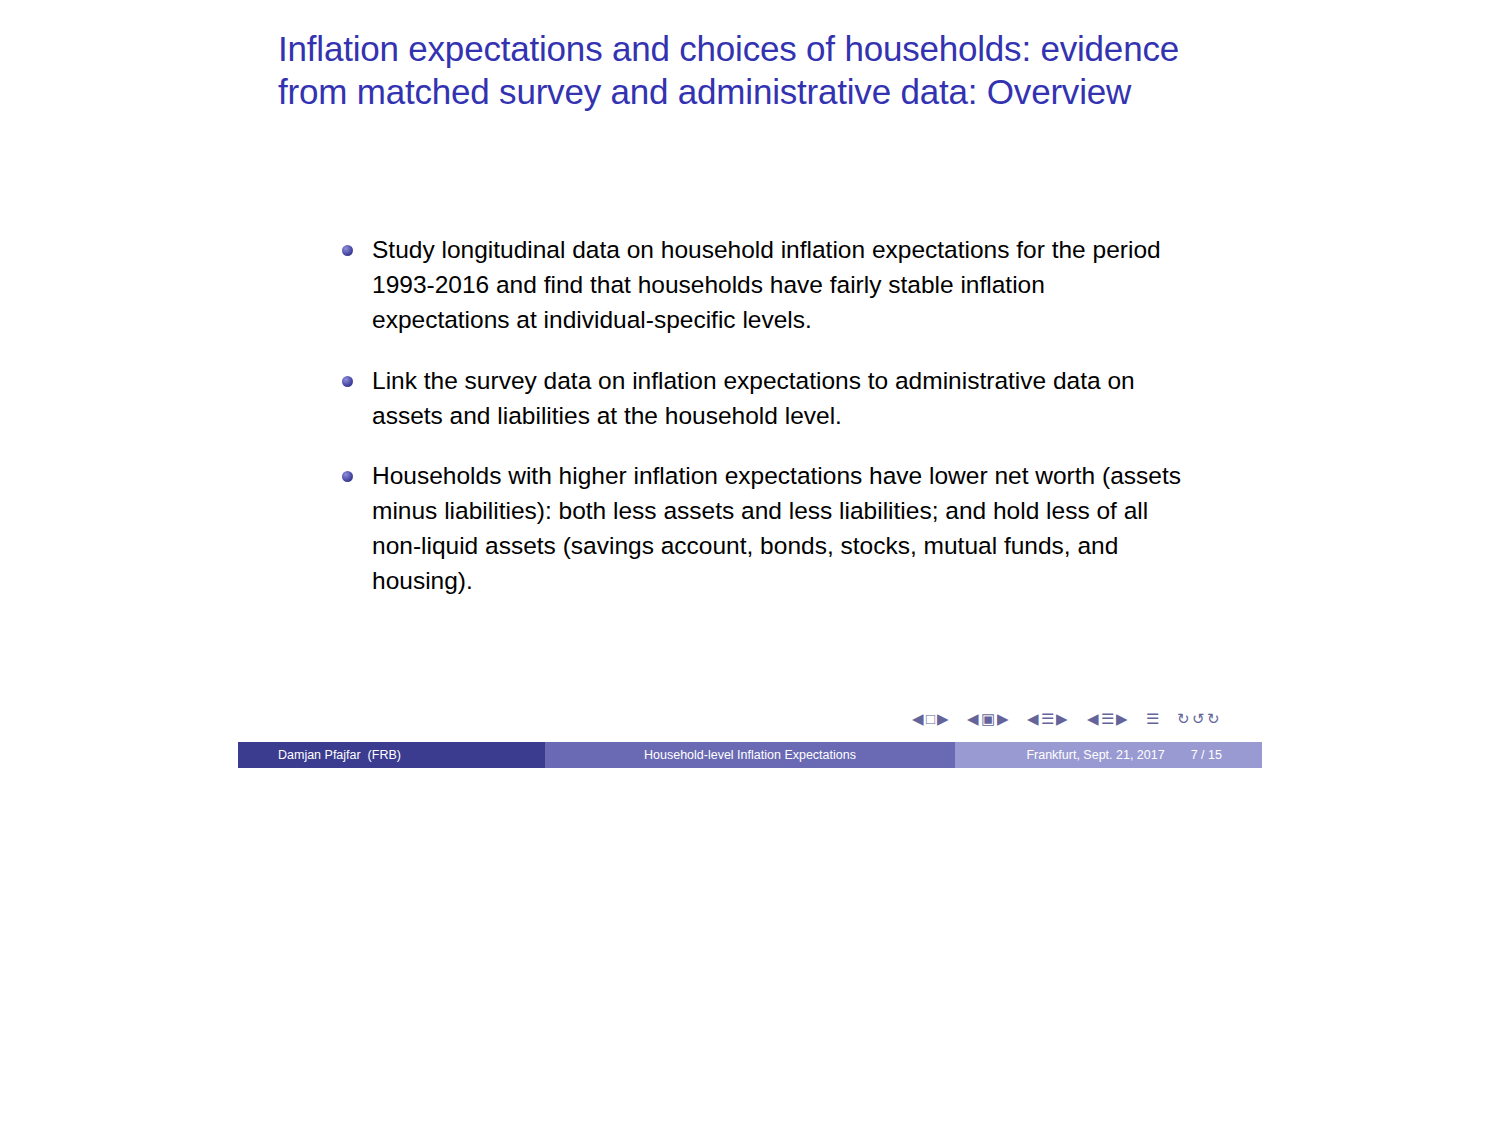Inflation expectations and choices of households: evidence from matched survey and administrative data: Overview
Study longitudinal data on household inflation expectations for the period 1993-2016 and find that households have fairly stable inflation expectations at individual-specific levels.
Link the survey data on inflation expectations to administrative data on assets and liabilities at the household level.
Households with higher inflation expectations have lower net worth (assets minus liabilities): both less assets and less liabilities; and hold less of all non-liquid assets (savings account, bonds, stocks, mutual funds, and housing).
◀□▶ ◀▣▶ ◀☰▶ ◀☰▶ ☰ ↻↺↻
Damjan Pfajfar (FRB)
Household-level Inflation Expectations
Frankfurt, Sept. 21, 20177 / 15